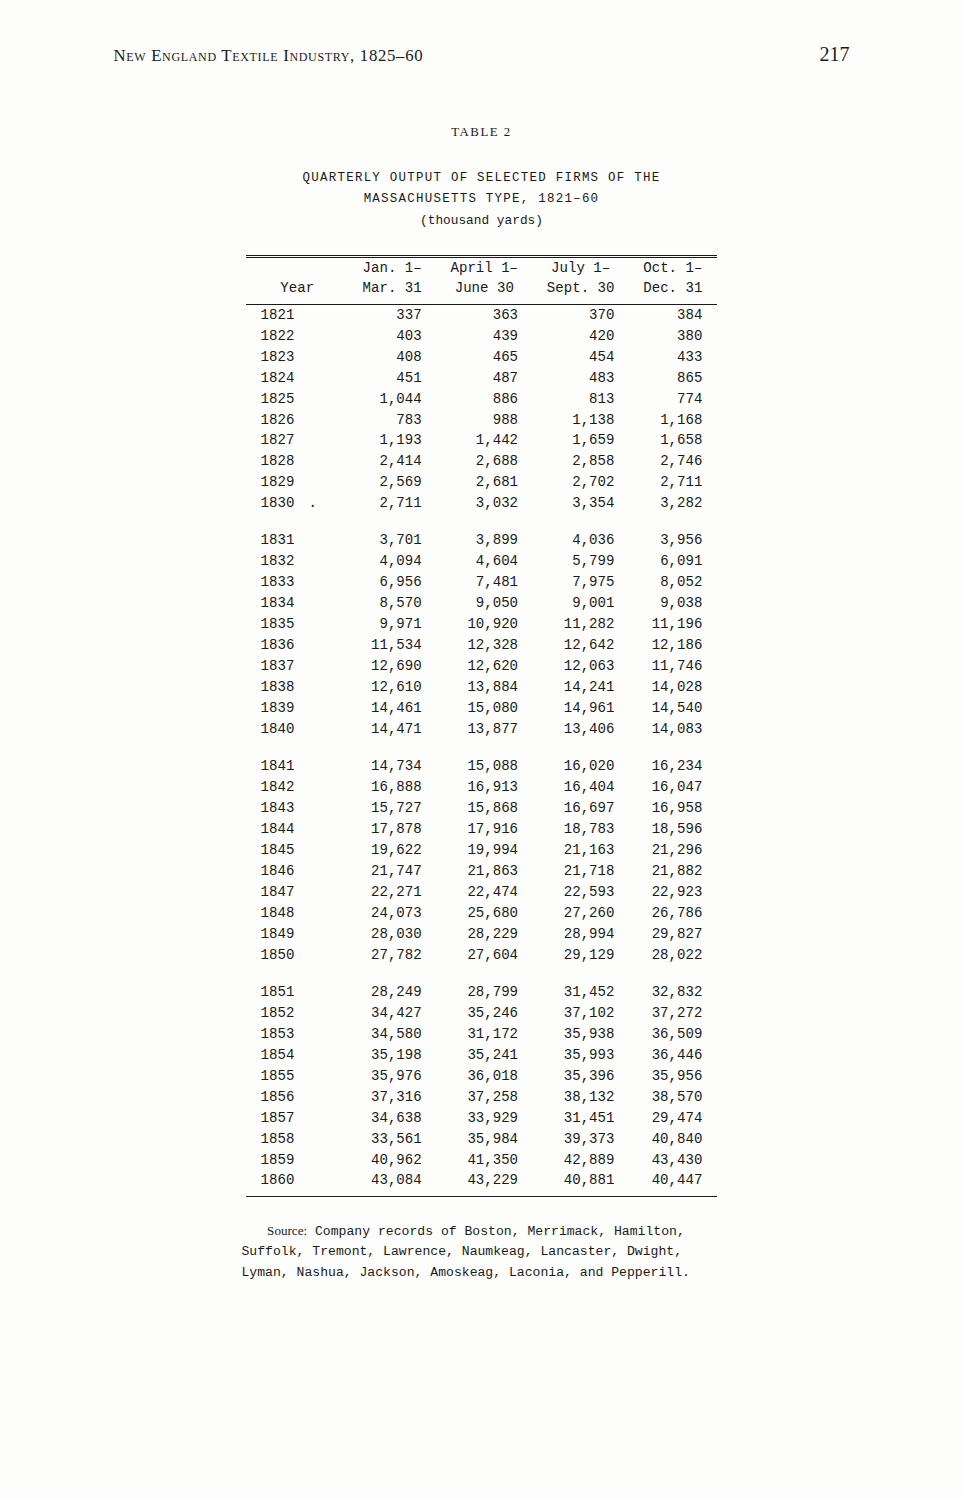New England Textile Industry, 1825–60 217
TABLE 2
QUARTERLY OUTPUT OF SELECTED FIRMS OF THE MASSACHUSETTS TYPE, 1821–60 (thousand yards)
| | Jan. 1– | April 1– | July 1– | Oct. 1– |
| --- | --- | --- | --- | --- |
| Year | Mar. 31 | June 30 | Sept. 30 | Dec. 31 |
| 1821 | 337 | 363 | 370 | 384 |
| 1822 | 403 | 439 | 420 | 380 |
| 1823 | 408 | 465 | 454 | 433 |
| 1824 | 451 | 487 | 483 | 865 |
| 1825 | 1,044 | 886 | 813 | 774 |
| 1826 | 783 | 988 | 1,138 | 1,168 |
| 1827 | 1,193 | 1,442 | 1,659 | 1,658 |
| 1828 | 2,414 | 2,688 | 2,858 | 2,746 |
| 1829 | 2,569 | 2,681 | 2,702 | 2,711 |
| 1830 | 2,711 | 3,032 | 3,354 | 3,282 |
| 1831 | 3,701 | 3,899 | 4,036 | 3,956 |
| 1832 | 4,094 | 4,604 | 5,799 | 6,091 |
| 1833 | 6,956 | 7,481 | 7,975 | 8,052 |
| 1834 | 8,570 | 9,050 | 9,001 | 9,038 |
| 1835 | 9,971 | 10,920 | 11,282 | 11,196 |
| 1836 | 11,534 | 12,328 | 12,642 | 12,186 |
| 1837 | 12,690 | 12,620 | 12,063 | 11,746 |
| 1838 | 12,610 | 13,884 | 14,241 | 14,028 |
| 1839 | 14,461 | 15,080 | 14,961 | 14,540 |
| 1840 | 14,471 | 13,877 | 13,406 | 14,083 |
| 1841 | 14,734 | 15,088 | 16,020 | 16,234 |
| 1842 | 16,888 | 16,913 | 16,404 | 16,047 |
| 1843 | 15,727 | 15,868 | 16,697 | 16,958 |
| 1844 | 17,878 | 17,916 | 18,783 | 18,596 |
| 1845 | 19,622 | 19,994 | 21,163 | 21,296 |
| 1846 | 21,747 | 21,863 | 21,718 | 21,882 |
| 1847 | 22,271 | 22,474 | 22,593 | 22,923 |
| 1848 | 24,073 | 25,680 | 27,260 | 26,786 |
| 1849 | 28,030 | 28,229 | 28,994 | 29,827 |
| 1850 | 27,782 | 27,604 | 29,129 | 28,022 |
| 1851 | 28,249 | 28,799 | 31,452 | 32,832 |
| 1852 | 34,427 | 35,246 | 37,102 | 37,272 |
| 1853 | 34,580 | 31,172 | 35,938 | 36,509 |
| 1854 | 35,198 | 35,241 | 35,993 | 36,446 |
| 1855 | 35,976 | 36,018 | 35,396 | 35,956 |
| 1856 | 37,316 | 37,258 | 38,132 | 38,570 |
| 1857 | 34,638 | 33,929 | 31,451 | 29,474 |
| 1858 | 33,561 | 35,984 | 39,373 | 40,840 |
| 1859 | 40,962 | 41,350 | 42,889 | 43,430 |
| 1860 | 43,084 | 43,229 | 40,881 | 40,447 |
Source: Company records of Boston, Merrimack, Hamilton, Suffolk, Tremont, Lawrence, Naumkeag, Lancaster, Dwight, Lyman, Nashua, Jackson, Amoskeag, Laconia, and Pepperill.